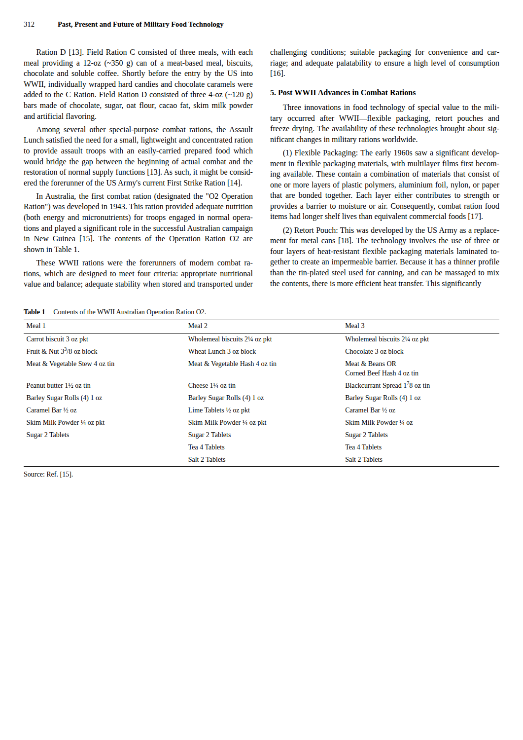312 Past, Present and Future of Military Food Technology
Ration D [13]. Field Ration C consisted of three meals, with each meal providing a 12-oz (~350 g) can of a meat-based meal, biscuits, chocolate and soluble coffee. Shortly before the entry by the US into WWII, individually wrapped hard candies and chocolate caramels were added to the C Ration. Field Ration D consisted of three 4-oz (~120 g) bars made of chocolate, sugar, oat flour, cacao fat, skim milk powder and artificial flavoring.
Among several other special-purpose combat rations, the Assault Lunch satisfied the need for a small, lightweight and concentrated ration to provide assault troops with an easily-carried prepared food which would bridge the gap between the beginning of actual combat and the restoration of normal supply functions [13]. As such, it might be considered the forerunner of the US Army's current First Strike Ration [14].
In Australia, the first combat ration (designated the "O2 Operation Ration") was developed in 1943. This ration provided adequate nutrition (both energy and micronutrients) for troops engaged in normal operations and played a significant role in the successful Australian campaign in New Guinea [15]. The contents of the Operation Ration O2 are shown in Table 1.
These WWII rations were the forerunners of modern combat rations, which are designed to meet four criteria: appropriate nutritional value and balance; adequate stability when stored and transported under challenging conditions; suitable packaging for convenience and carriage; and adequate palatability to ensure a high level of consumption [16].
5. Post WWII Advances in Combat Rations
Three innovations in food technology of special value to the military occurred after WWII—flexible packaging, retort pouches and freeze drying. The availability of these technologies brought about significant changes in military rations worldwide.
(1) Flexible Packaging: The early 1960s saw a significant development in flexible packaging materials, with multilayer films first becoming available. These contain a combination of materials that consist of one or more layers of plastic polymers, aluminium foil, nylon, or paper that are bonded together. Each layer either contributes to strength or provides a barrier to moisture or air. Consequently, combat ration food items had longer shelf lives than equivalent commercial foods [17].
(2) Retort Pouch: This was developed by the US Army as a replacement for metal cans [18]. The technology involves the use of three or four layers of heat-resistant flexible packaging materials laminated together to create an impermeable barrier. Because it has a thinner profile than the tin-plated steel used for canning, and can be massaged to mix the contents, there is more efficient heat transfer. This significantly
Table 1 Contents of the WWII Australian Operation Ration O2.
| Meal 1 | Meal 2 | Meal 3 |
| --- | --- | --- |
| Carrot biscuit 3 oz pkt | Wholemeal biscuits 2¼ oz pkt | Wholemeal biscuits 2¼ oz pkt |
| Fruit & Nut 3 3 /8 oz block | Wheat Lunch 3 oz block | Chocolate 3 oz block |
| Meat & Vegetable Stew 4 oz tin | Meat & Vegetable Hash 4 oz tin | Meat & Beans OR Corned Beef Hash 4 oz tin |
| Peanut butter 1½ oz tin | Cheese 1¼ oz tin | Blackcurrant Spread 1 7 8 oz tin |
| Barley Sugar Rolls (4) 1 oz | Barley Sugar Rolls (4) 1 oz | Barley Sugar Rolls (4) 1 oz |
| Caramel Bar ½ oz | Lime Tablets ½ oz pkt | Caramel Bar ½ oz |
| Skim Milk Powder ¼ oz pkt | Skim Milk Powder ¼ oz pkt | Skim Milk Powder ¼ oz |
| Sugar 2 Tablets | Sugar 2 Tablets | Sugar 2 Tablets |
| | Tea 4 Tablets | Tea 4 Tablets |
| | Salt 2 Tablets | Salt 2 Tablets |
Source: Ref. [15].